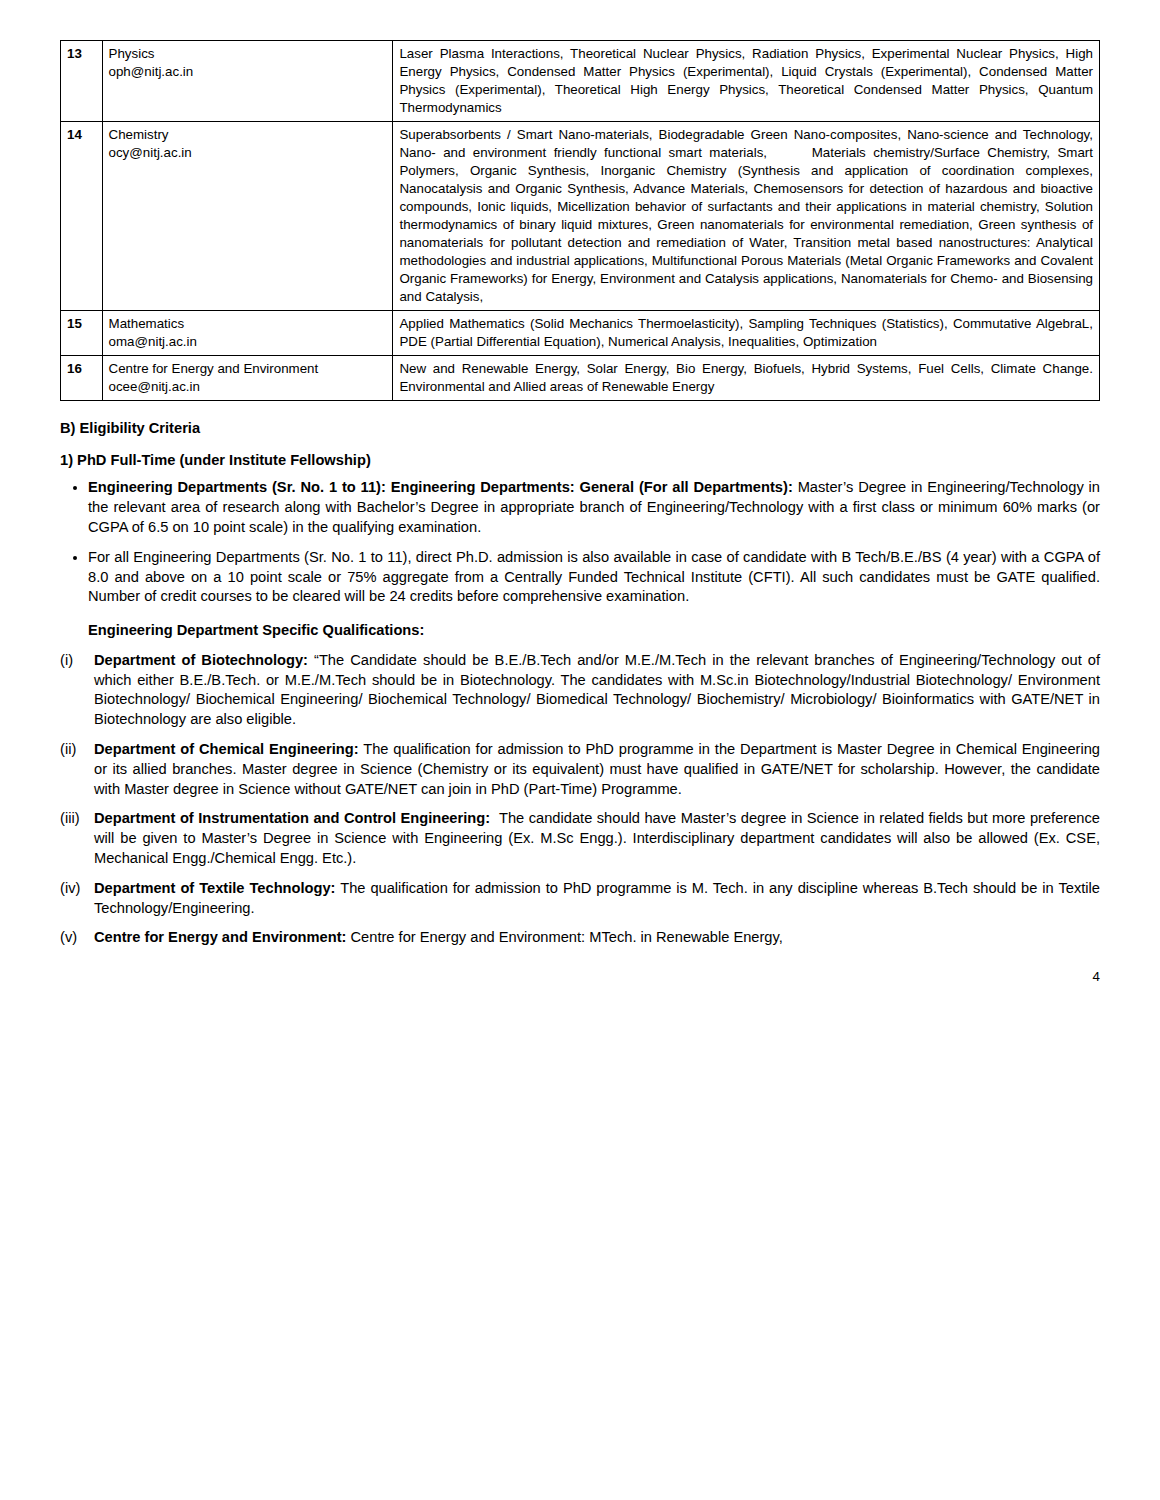| 13 | Physics oph@nitj.ac.in | Laser Plasma Interactions, Theoretical Nuclear Physics, Radiation Physics, Experimental Nuclear Physics, High Energy Physics, Condensed Matter Physics (Experimental), Liquid Crystals (Experimental), Condensed Matter Physics (Experimental), Theoretical High Energy Physics, Theoretical Condensed Matter Physics, Quantum Thermodynamics |
| 14 | Chemistry ocy@nitj.ac.in | Superabsorbents / Smart Nano-materials, Biodegradable Green Nano-composites, Nano-science and Technology, Nano- and environment friendly functional smart materials, Materials chemistry/Surface Chemistry, Smart Polymers, Organic Synthesis, Inorganic Chemistry (Synthesis and application of coordination complexes, Nanocatalysis and Organic Synthesis, Advance Materials, Chemosensors for detection of hazardous and bioactive compounds, Ionic liquids, Micellization behavior of surfactants and their applications in material chemistry, Solution thermodynamics of binary liquid mixtures, Green nanomaterials for environmental remediation, Green synthesis of nanomaterials for pollutant detection and remediation of Water, Transition metal based nanostructures: Analytical methodologies and industrial applications, Multifunctional Porous Materials (Metal Organic Frameworks and Covalent Organic Frameworks) for Energy, Environment and Catalysis applications, Nanomaterials for Chemo- and Biosensing and Catalysis, |
| 15 | Mathematics oma@nitj.ac.in | Applied Mathematics (Solid Mechanics Thermoelasticity), Sampling Techniques (Statistics), Commutative AlgebraL, PDE (Partial Differential Equation), Numerical Analysis, Inequalities, Optimization |
| 16 | Centre for Energy and Environment ocee@nitj.ac.in | New and Renewable Energy, Solar Energy, Bio Energy, Biofuels, Hybrid Systems, Fuel Cells, Climate Change. Environmental and Allied areas of Renewable Energy |
B) Eligibility Criteria
1) PhD Full-Time (under Institute Fellowship)
Engineering Departments (Sr. No. 1 to 11): Engineering Departments: General (For all Departments): Master’s Degree in Engineering/Technology in the relevant area of research along with Bachelor’s Degree in appropriate branch of Engineering/Technology with a first class or minimum 60% marks (or CGPA of 6.5 on 10 point scale) in the qualifying examination.
For all Engineering Departments (Sr. No. 1 to 11), direct Ph.D. admission is also available in case of candidate with B Tech/B.E./BS (4 year) with a CGPA of 8.0 and above on a 10 point scale or 75% aggregate from a Centrally Funded Technical Institute (CFTI). All such candidates must be GATE qualified. Number of credit courses to be cleared will be 24 credits before comprehensive examination.
Engineering Department Specific Qualifications:
(i) Department of Biotechnology: “The Candidate should be B.E./B.Tech and/or M.E./M.Tech in the relevant branches of Engineering/Technology out of which either B.E./B.Tech. or M.E./M.Tech should be in Biotechnology. The candidates with M.Sc.in Biotechnology/Industrial Biotechnology/ Environment Biotechnology/ Biochemical Engineering/ Biochemical Technology/ Biomedical Technology/ Biochemistry/ Microbiology/ Bioinformatics with GATE/NET in Biotechnology are also eligible.
(ii) Department of Chemical Engineering: The qualification for admission to PhD programme in the Department is Master Degree in Chemical Engineering or its allied branches. Master degree in Science (Chemistry or its equivalent) must have qualified in GATE/NET for scholarship. However, the candidate with Master degree in Science without GATE/NET can join in PhD (Part-Time) Programme.
(iii) Department of Instrumentation and Control Engineering: The candidate should have Master’s degree in Science in related fields but more preference will be given to Master’s Degree in Science with Engineering (Ex. M.Sc Engg.). Interdisciplinary department candidates will also be allowed (Ex. CSE, Mechanical Engg./Chemical Engg. Etc.).
(iv) Department of Textile Technology: The qualification for admission to PhD programme is M. Tech. in any discipline whereas B.Tech should be in Textile Technology/Engineering.
(v) Centre for Energy and Environment: Centre for Energy and Environment: MTech. in Renewable Energy,
4